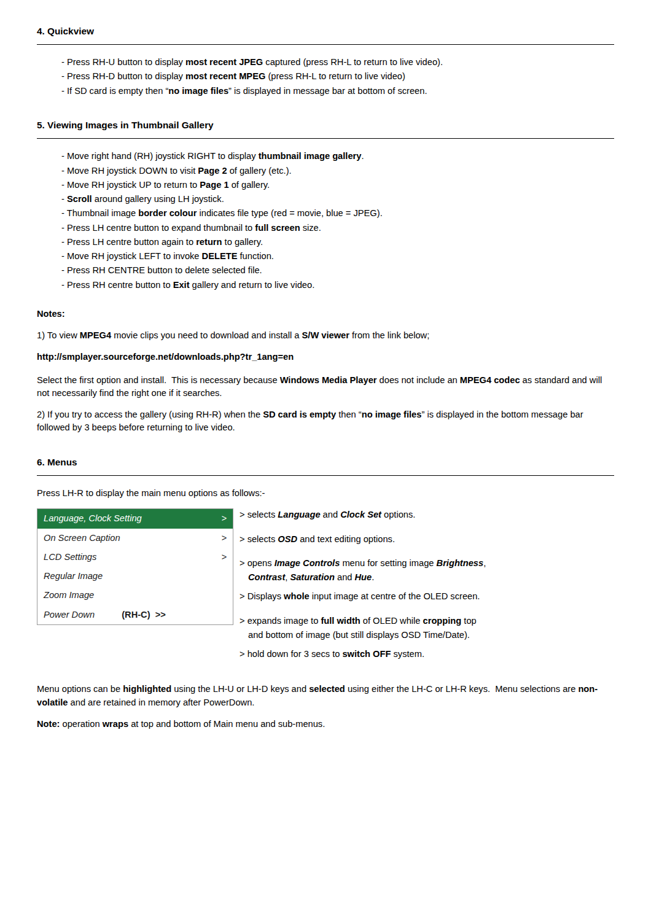4. Quickview
Press RH-U button to display most recent JPEG captured (press RH-L to return to live video).
Press RH-D button to display most recent MPEG (press RH-L to return to live video)
If SD card is empty then “no image files” is displayed in message bar at bottom of screen.
5. Viewing Images in Thumbnail Gallery
Move right hand (RH) joystick RIGHT to display thumbnail image gallery.
Move RH joystick DOWN to visit Page 2 of gallery (etc.).
Move RH joystick UP to return to Page 1 of gallery.
Scroll around gallery using LH joystick.
Thumbnail image border colour indicates file type (red = movie, blue = JPEG).
Press LH centre button to expand thumbnail to full screen size.
Press LH centre button again to return to gallery.
Move RH joystick LEFT to invoke DELETE function.
Press RH CENTRE button to delete selected file.
Press RH centre button to Exit gallery and return to live video.
Notes:
1) To view MPEG4 movie clips you need to download and install a S/W viewer from the link below;
http://smplayer.sourceforge.net/downloads.php?tr_1ang=en
Select the first option and install. This is necessary because Windows Media Player does not include an MPEG4 codec as standard and will not necessarily find the right one if it searches.
2) If you try to access the gallery (using RH-R) when the SD card is empty then “no image files” is displayed in the bottom message bar followed by 3 beeps before returning to live video.
6. Menus
Press LH-R to display the main menu options as follows:-
| Language, Clock Setting > On Screen Caption > LCD Settings > Regular Image Zoom Image Power Down (RH-C) >> | > selects Language and Clock Set options. > selects OSD and text editing options. > opens Image Controls menu for setting image Brightness , Contrast , Saturation and Hue . > Displays whole input image at centre of the OLED screen. > expands image to full width of OLED while cropping top and bottom of image (but still displays OSD Time/Date). > hold down for 3 secs to switch OFF system. |
Menu options can be highlighted using the LH-U or LH-D keys and selected using either the LH-C or LH-R keys. Menu selections are non-volatile and are retained in memory after PowerDown.
Note: operation wraps at top and bottom of Main menu and sub-menus.